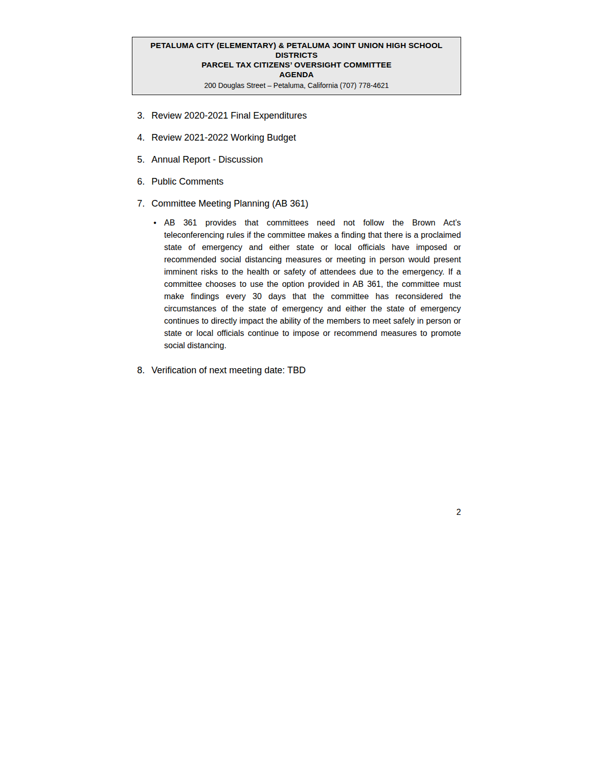PETALUMA CITY (ELEMENTARY) & PETALUMA JOINT UNION HIGH SCHOOL DISTRICTS
PARCEL TAX CITIZENS’ OVERSIGHT COMMITTEE
AGENDA
200 Douglas Street – Petaluma, California (707) 778-4621
Review 2020-2021 Final Expenditures
Review 2021-2022 Working Budget
Annual Report - Discussion
Public Comments
Committee Meeting Planning (AB 361)
AB 361 provides that committees need not follow the Brown Act’s teleconferencing rules if the committee makes a finding that there is a proclaimed state of emergency and either state or local officials have imposed or recommended social distancing measures or meeting in person would present imminent risks to the health or safety of attendees due to the emergency. If a committee chooses to use the option provided in AB 361, the committee must make findings every 30 days that the committee has reconsidered the circumstances of the state of emergency and either the state of emergency continues to directly impact the ability of the members to meet safely in person or state or local officials continue to impose or recommend measures to promote social distancing.
Verification of next meeting date: TBD
2